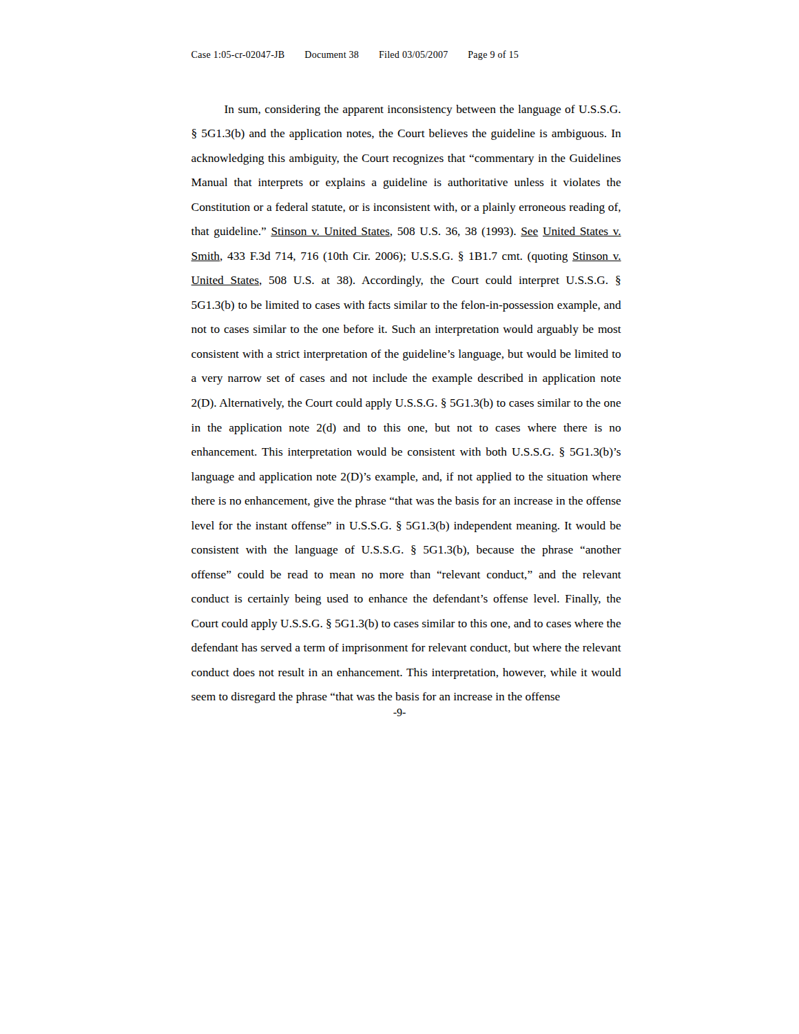Case 1:05-cr-02047-JB Document 38 Filed 03/05/2007 Page 9 of 15
In sum, considering the apparent inconsistency between the language of U.S.S.G. § 5G1.3(b) and the application notes, the Court believes the guideline is ambiguous. In acknowledging this ambiguity, the Court recognizes that “commentary in the Guidelines Manual that interprets or explains a guideline is authoritative unless it violates the Constitution or a federal statute, or is inconsistent with, or a plainly erroneous reading of, that guideline.” Stinson v. United States, 508 U.S. 36, 38 (1993). See United States v. Smith, 433 F.3d 714, 716 (10th Cir. 2006); U.S.S.G. § 1B1.7 cmt. (quoting Stinson v. United States, 508 U.S. at 38). Accordingly, the Court could interpret U.S.S.G. § 5G1.3(b) to be limited to cases with facts similar to the felon-in-possession example, and not to cases similar to the one before it. Such an interpretation would arguably be most consistent with a strict interpretation of the guideline’s language, but would be limited to a very narrow set of cases and not include the example described in application note 2(D). Alternatively, the Court could apply U.S.S.G. § 5G1.3(b) to cases similar to the one in the application note 2(d) and to this one, but not to cases where there is no enhancement. This interpretation would be consistent with both U.S.S.G. § 5G1.3(b)’s language and application note 2(D)’s example, and, if not applied to the situation where there is no enhancement, give the phrase “that was the basis for an increase in the offense level for the instant offense” in U.S.S.G. § 5G1.3(b) independent meaning. It would be consistent with the language of U.S.S.G. § 5G1.3(b), because the phrase “another offense” could be read to mean no more than “relevant conduct,” and the relevant conduct is certainly being used to enhance the defendant’s offense level. Finally, the Court could apply U.S.S.G. § 5G1.3(b) to cases similar to this one, and to cases where the defendant has served a term of imprisonment for relevant conduct, but where the relevant conduct does not result in an enhancement. This interpretation, however, while it would seem to disregard the phrase “that was the basis for an increase in the offense
-9-